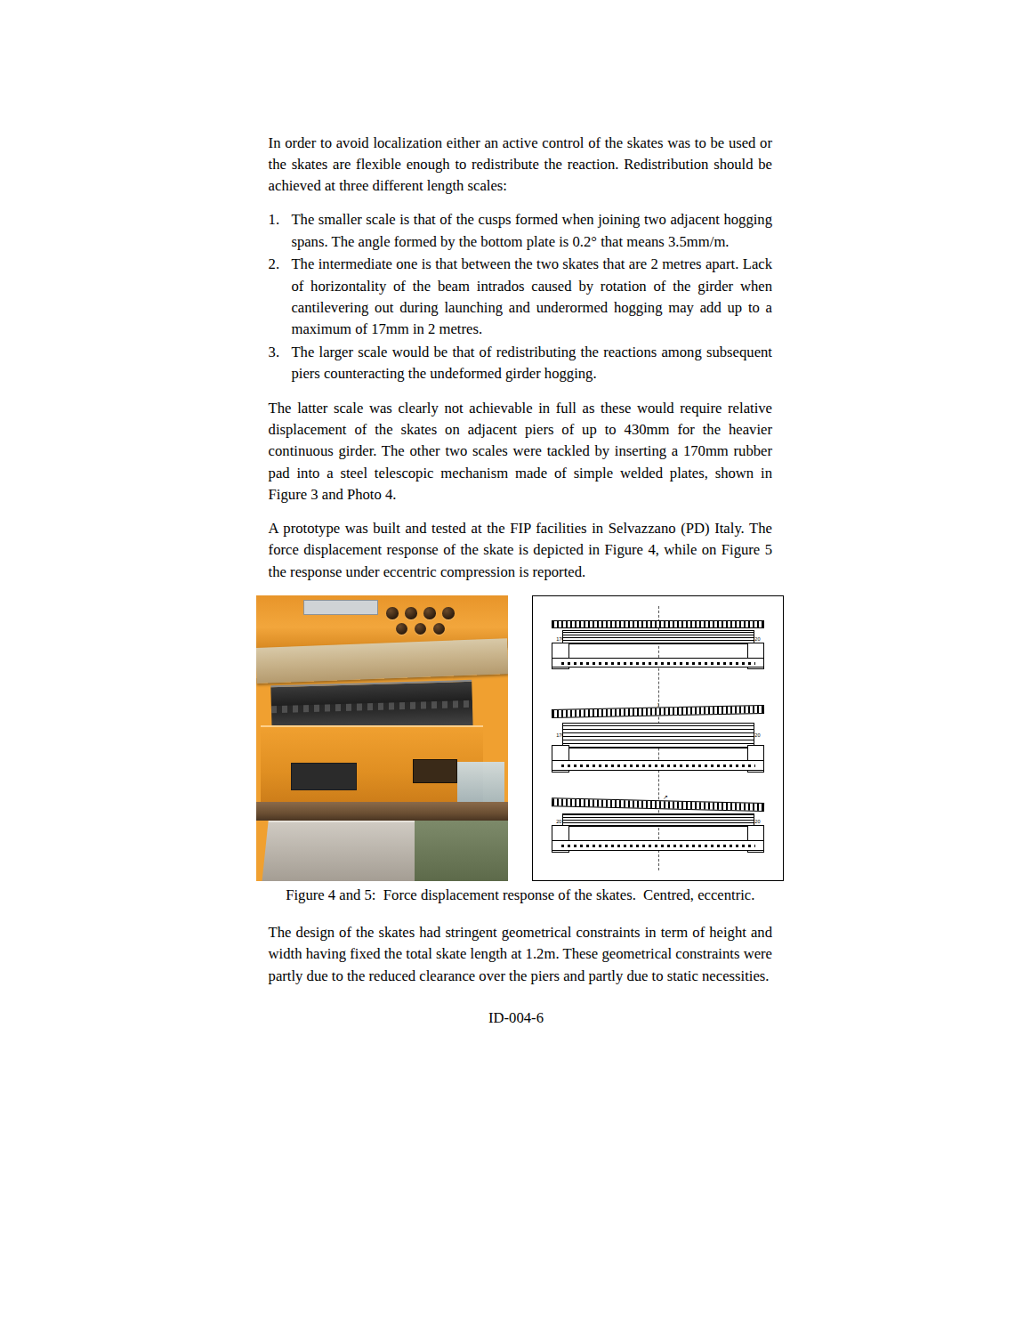In order to avoid localization either an active control of the skates was to be used or the skates are flexible enough to redistribute the reaction. Redistribution should be achieved at three different length scales:
The smaller scale is that of the cusps formed when joining two adjacent hogging spans. The angle formed by the bottom plate is 0.2° that means 3.5mm/m.
The intermediate one is that between the two skates that are 2 metres apart. Lack of horizontality of the beam intrados caused by rotation of the girder when cantilevering out during launching and underormed hogging may add up to a maximum of 17mm in 2 metres.
The larger scale would be that of redistributing the reactions among subsequent piers counteracting the undeformed girder hogging.
The latter scale was clearly not achievable in full as these would require relative displacement of the skates on adjacent piers of up to 430mm for the heavier continuous girder. The other two scales were tackled by inserting a 170mm rubber pad into a steel telescopic mechanism made of simple welded plates, shown in Figure 3 and Photo 4.
A prototype was built and tested at the FIP facilities in Selvazzano (PD) Italy. The force displacement response of the skate is depicted in Figure 4, while on Figure 5 the response under eccentric compression is reported.
170
20
↕
170
20
↗
20
20
Figure 4 and 5: Force displacement response of the skates. Centred, eccentric.
The design of the skates had stringent geometrical constraints in term of height and width having fixed the total skate length at 1.2m. These geometrical constraints were partly due to the reduced clearance over the piers and partly due to static necessities.
ID-004-6